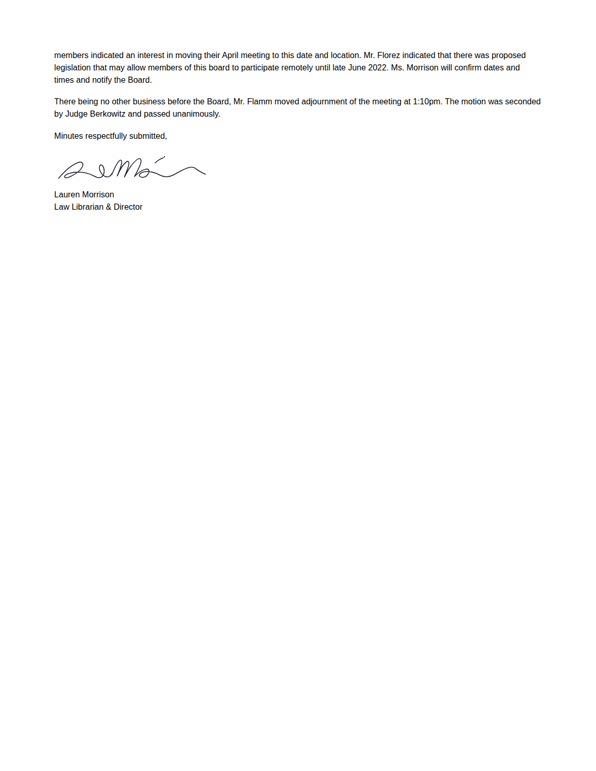members indicated an interest in moving their April meeting to this date and location. Mr. Florez indicated that there was proposed legislation that may allow members of this board to participate remotely until late June 2022. Ms. Morrison will confirm dates and times and notify the Board.
There being no other business before the Board, Mr. Flamm moved adjournment of the meeting at 1:10pm. The motion was seconded by Judge Berkowitz and passed unanimously.
Minutes respectfully submitted,
Lauren Morrison
Law Librarian & Director